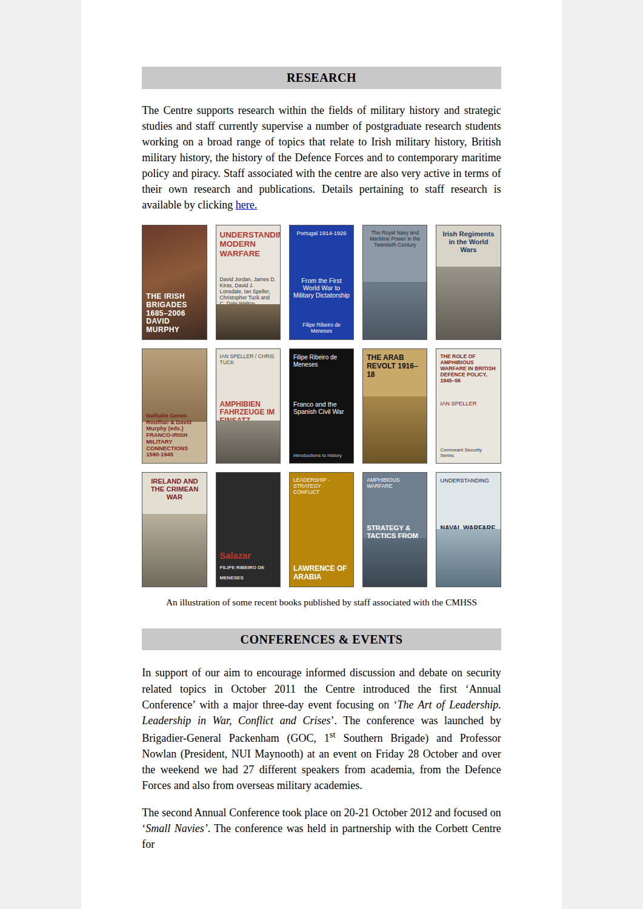RESEARCH
The Centre supports research within the fields of military history and strategic studies and staff currently supervise a number of postgraduate research students working on a broad range of topics that relate to Irish military history, British military history, the history of the Defence Forces and to contemporary maritime policy and piracy. Staff associated with the centre are also very active in terms of their own research and publications. Details pertaining to staff research is available by clicking here.
THE IRISH BRIGADES 1685–2006
DAVID MURPHY
UNDERSTANDING MODERN WARFARE David Jordan, James D. Kiras, David J. Lonsdale, Ian Speller, Christopher Tuck and C. Dale Walton
Portugal 1914-1926 From the First World War to Military Dictatorship Filipe Ribeiro de Meneses
The Royal Navy and Maritime Power in the Twentieth Century EDITED BY IAN SPELLER
Irish Regiments in the World Wars David Murphy · Illustrated by Gerry Embleton
Nathalie Genet-Rouffiac & David Murphy (eds.)
FRANCO-IRISH MILITARY CONNECTIONS 1590-1945
IAN SPELLER / CHRIS TUCK AMPHIBIEN FAHRZEUGE IM EINSATZ Eine illustrierte Geschichte der Amphibieneinsätze von 1914 bis heute
Filipe Ribeiro de Meneses Franco and the Spanish Civil War introductions to history
THE ARAB REVOLT 1916–18 Lawrence sets Arabia ablaze DAVID MURPHY · ILLUSTRATED BY PETER DENNIS
THE ROLE OF AMPHIBIOUS WARFARE IN BRITISH DEFENCE POLICY, 1945–56 IAN SPELLER Cormorant Security Series
IRELAND AND THE CRIMEAN WAR DAVID MURPHY
Salazar
FILIPE RIBEIRO DE MENESES
LEADERSHIP · STRATEGY · CONFLICT LAWRENCE OF ARABIA
AMPHIBIOUS WARFARE STRATEGY & TACTICS FROM GALLIPOLI TO IRAQ IAN SPELLER AND CHRISTOPHER TUCK
UNDERSTANDING NAVAL WARFARE IAN SPELLER
An illustration of some recent books published by staff associated with the CMHSS
CONFERENCES & EVENTS
In support of our aim to encourage informed discussion and debate on security related topics in October 2011 the Centre introduced the first ‘Annual Conference’ with a major three-day event focusing on ‘The Art of Leadership. Leadership in War, Conflict and Crises’. The conference was launched by Brigadier-General Packenham (GOC, 1st Southern Brigade) and Professor Nowlan (President, NUI Maynooth) at an event on Friday 28 October and over the weekend we had 27 different speakers from academia, from the Defence Forces and also from overseas military academies.
The second Annual Conference took place on 20-21 October 2012 and focused on ‘Small Navies’. The conference was held in partnership with the Corbett Centre for